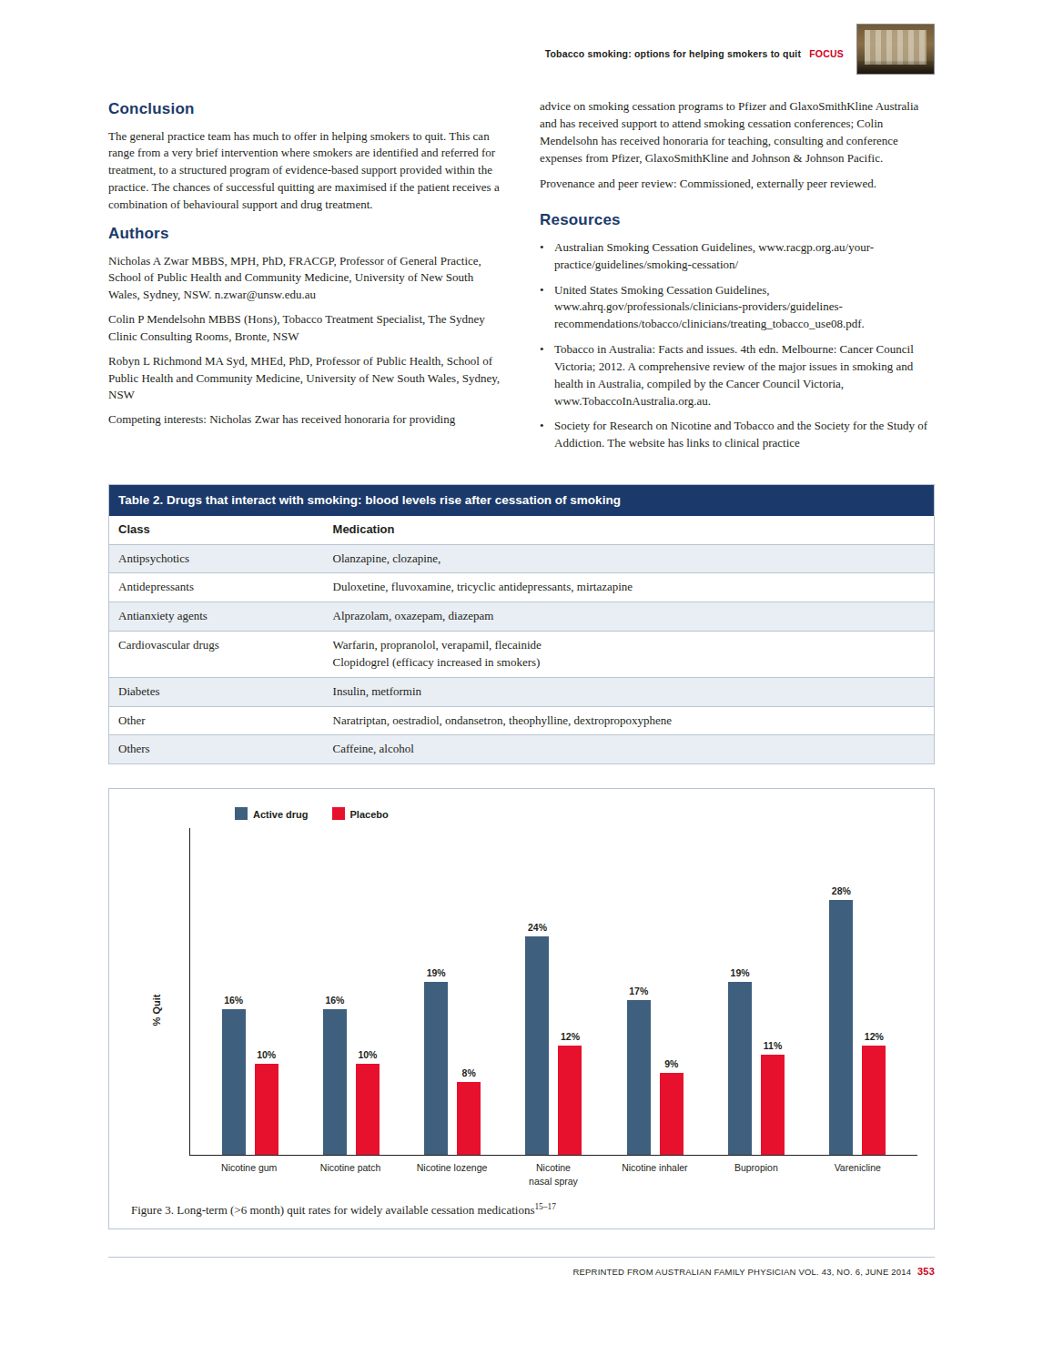Tobacco smoking: options for helping smokers to quit FOCUS
Conclusion
The general practice team has much to offer in helping smokers to quit. This can range from a very brief intervention where smokers are identified and referred for treatment, to a structured program of evidence-based support provided within the practice. The chances of successful quitting are maximised if the patient receives a combination of behavioural support and drug treatment.
Authors
Nicholas A Zwar MBBS, MPH, PhD, FRACGP, Professor of General Practice, School of Public Health and Community Medicine, University of New South Wales, Sydney, NSW. n.zwar@unsw.edu.au
Colin P Mendelsohn MBBS (Hons), Tobacco Treatment Specialist, The Sydney Clinic Consulting Rooms, Bronte, NSW
Robyn L Richmond MA Syd, MHEd, PhD, Professor of Public Health, School of Public Health and Community Medicine, University of New South Wales, Sydney, NSW
Competing interests: Nicholas Zwar has received honoraria for providing
advice on smoking cessation programs to Pfizer and GlaxoSmithKline Australia and has received support to attend smoking cessation conferences; Colin Mendelsohn has received honoraria for teaching, consulting and conference expenses from Pfizer, GlaxoSmithKline and Johnson & Johnson Pacific.
Provenance and peer review: Commissioned, externally peer reviewed.
Resources
Australian Smoking Cessation Guidelines, www.racgp.org.au/your-practice/guidelines/smoking-cessation/
United States Smoking Cessation Guidelines, www.ahrq.gov/professionals/clinicians-providers/guidelines-recommendations/tobacco/clinicians/treating_tobacco_use08.pdf.
Tobacco in Australia: Facts and issues. 4th edn. Melbourne: Cancer Council Victoria; 2012. A comprehensive review of the major issues in smoking and health in Australia, compiled by the Cancer Council Victoria, www.TobaccoInAustralia.org.au.
Society for Research on Nicotine and Tobacco and the Society for the Study of Addiction. The website has links to clinical practice
Table 2. Drugs that interact with smoking: blood levels rise after cessation of smoking
| Class | Medication |
| --- | --- |
| Antipsychotics | Olanzapine, clozapine, |
| Antidepressants | Duloxetine, fluvoxamine, tricyclic antidepressants, mirtazapine |
| Antianxiety agents | Alprazolam, oxazepam, diazepam |
| Cardiovascular drugs | Warfarin, propranolol, verapamil, flecainide Clopidogrel (efficacy increased in smokers) |
| Diabetes | Insulin, metformin |
| Other | Naratriptan, oestradiol, ondansetron, theophylline, dextropropoxyphene |
| Others | Caffeine, alcohol |
Active drug
Placebo
% Quit
16%
10%
16%
10%
19%
8%
24%
12%
17%
9%
19%
11%
28%
12%
Nicotine gum
Nicotine patch
Nicotine lozenge
Nicotine
nasal spray
Nicotine inhaler
Bupropion
Varenicline
Figure 3. Long-term (>6 month) quit rates for widely available cessation medications15–17
REPRINTED FROM AUSTRALIAN FAMILY PHYSICIAN VOL. 43, NO. 6, JUNE 2014 353